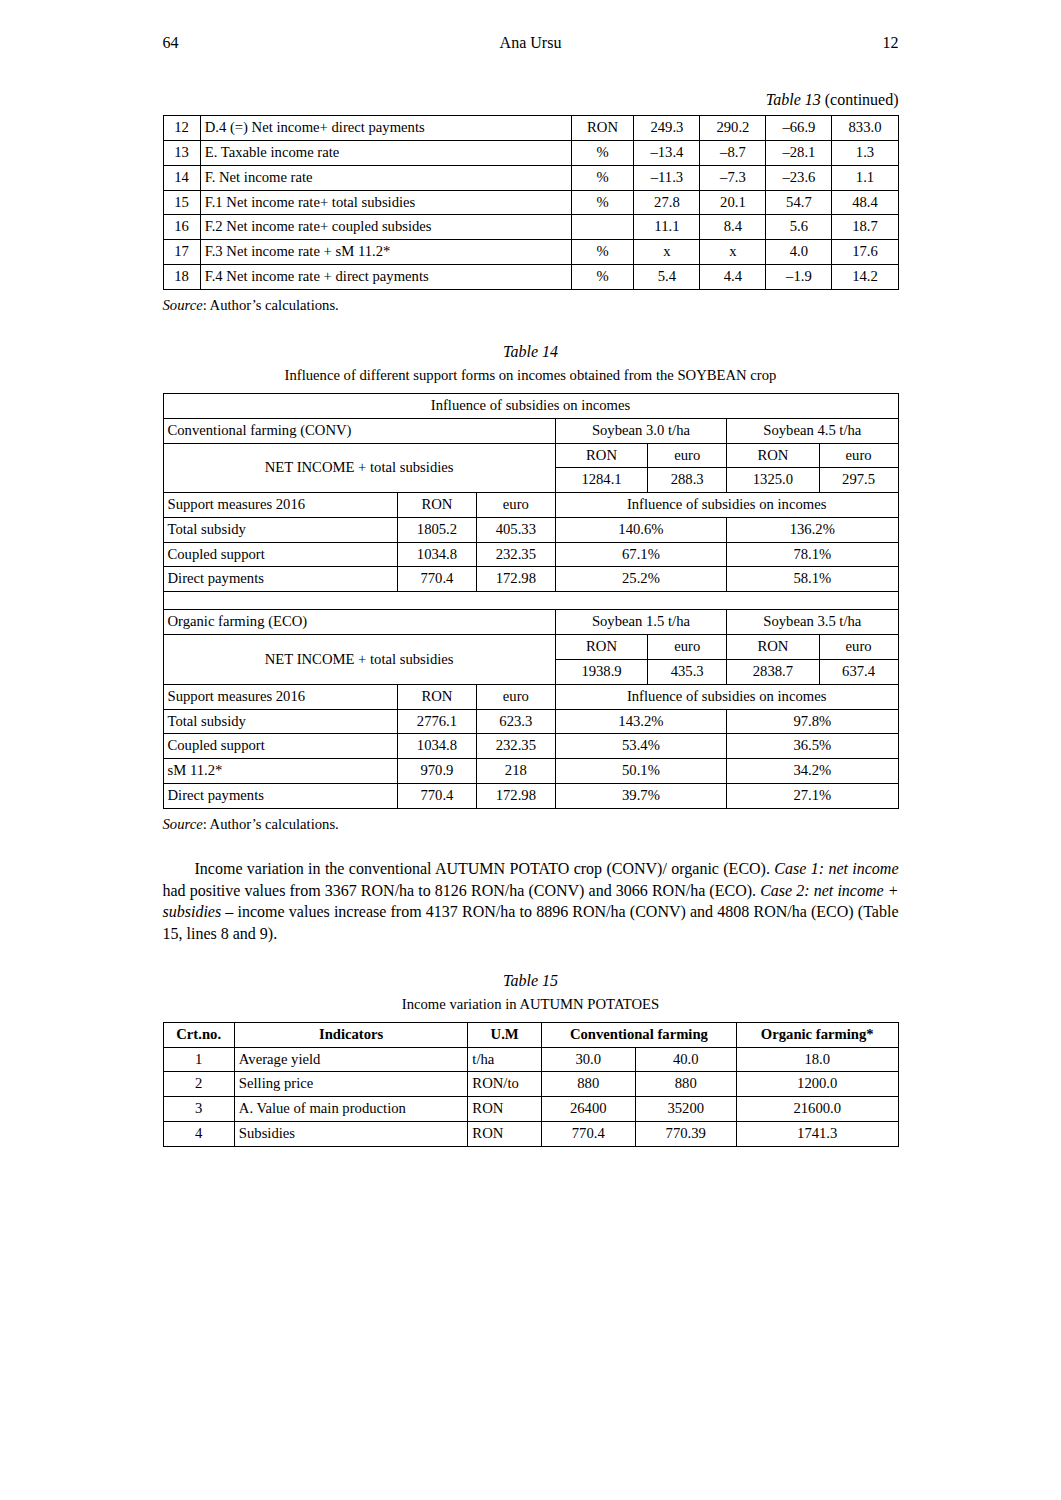64 Ana Ursu 12
Table 13 (continued)
| 12 | D.4 (=) Net income+ direct payments | RON | 249.3 | 290.2 | –66.9 | 833.0 |
| 13 | E. Taxable income rate | % | –13.4 | –8.7 | –28.1 | 1.3 |
| 14 | F. Net income rate | % | –11.3 | –7.3 | –23.6 | 1.1 |
| 15 | F.1 Net income rate+ total subsidies | % | 27.8 | 20.1 | 54.7 | 48.4 |
| 16 | F.2 Net income rate+ coupled subsides | | 11.1 | 8.4 | 5.6 | 18.7 |
| 17 | F.3 Net income rate + sM 11.2* | % | x | x | 4.0 | 17.6 |
| 18 | F.4 Net income rate + direct payments | % | 5.4 | 4.4 | –1.9 | 14.2 |
Source: Author’s calculations.
Table 14
Influence of different support forms on incomes obtained from the SOYBEAN crop
| Influence of subsidies on incomes |
| Conventional farming (CONV) | Soybean 3.0 t/ha | Soybean 4.5 t/ha |
| NET INCOME + total subsidies | RON | euro | RON | euro |
| 1284.1 | 288.3 | 1325.0 | 297.5 |
| Support measures 2016 | RON | euro | Influence of subsidies on incomes |
| Total subsidy | 1805.2 | 405.33 | 140.6% | 136.2% |
| Coupled support | 1034.8 | 232.35 | 67.1% | 78.1% |
| Direct payments | 770.4 | 172.98 | 25.2% | 58.1% |
| Organic farming (ECO) | Soybean 1.5 t/ha | Soybean 3.5 t/ha |
| NET INCOME + total subsidies | RON | euro | RON | euro |
| 1938.9 | 435.3 | 2838.7 | 637.4 |
| Support measures 2016 | RON | euro | Influence of subsidies on incomes |
| Total subsidy | 2776.1 | 623.3 | 143.2% | 97.8% |
| Coupled support | 1034.8 | 232.35 | 53.4% | 36.5% |
| sM 11.2* | 970.9 | 218 | 50.1% | 34.2% |
| Direct payments | 770.4 | 172.98 | 39.7% | 27.1% |
Source: Author’s calculations.
Income variation in the conventional AUTUMN POTATO crop (CONV)/ organic (ECO). Case 1: net income had positive values from 3367 RON/ha to 8126 RON/ha (CONV) and 3066 RON/ha (ECO). Case 2: net income + subsidies – income values increase from 4137 RON/ha to 8896 RON/ha (CONV) and 4808 RON/ha (ECO) (Table 15, lines 8 and 9).
Table 15
Income variation in AUTUMN POTATOES
| Crt.no. | Indicators | U.M | Conventional farming | Organic farming* |
| --- | --- | --- | --- | --- |
| 1 | Average yield | t/ha | 30.0 | 40.0 | 18.0 |
| 2 | Selling price | RON/to | 880 | 880 | 1200.0 |
| 3 | A. Value of main production | RON | 26400 | 35200 | 21600.0 |
| 4 | Subsidies | RON | 770.4 | 770.39 | 1741.3 |